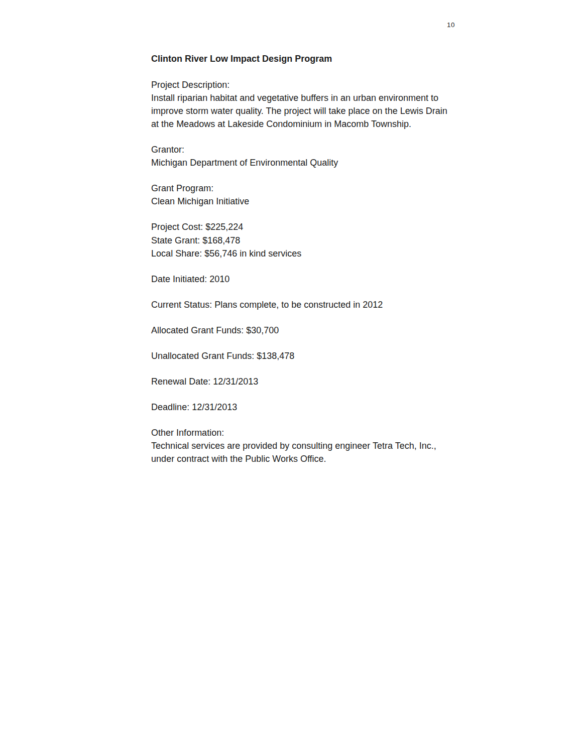10
Clinton River Low Impact Design Program
Project Description:
Install riparian habitat and vegetative buffers in an urban environment to improve storm water quality. The project will take place on the Lewis Drain at the Meadows at Lakeside Condominium in Macomb Township.
Grantor:
Michigan Department of Environmental Quality
Grant Program:
Clean Michigan Initiative
Project Cost: $225,224
State Grant: $168,478
Local Share: $56,746 in kind services
Date Initiated: 2010
Current Status: Plans complete, to be constructed in 2012
Allocated Grant Funds: $30,700
Unallocated Grant Funds: $138,478
Renewal Date: 12/31/2013
Deadline: 12/31/2013
Other Information:
Technical services are provided by consulting engineer Tetra Tech, Inc., under contract with the Public Works Office.